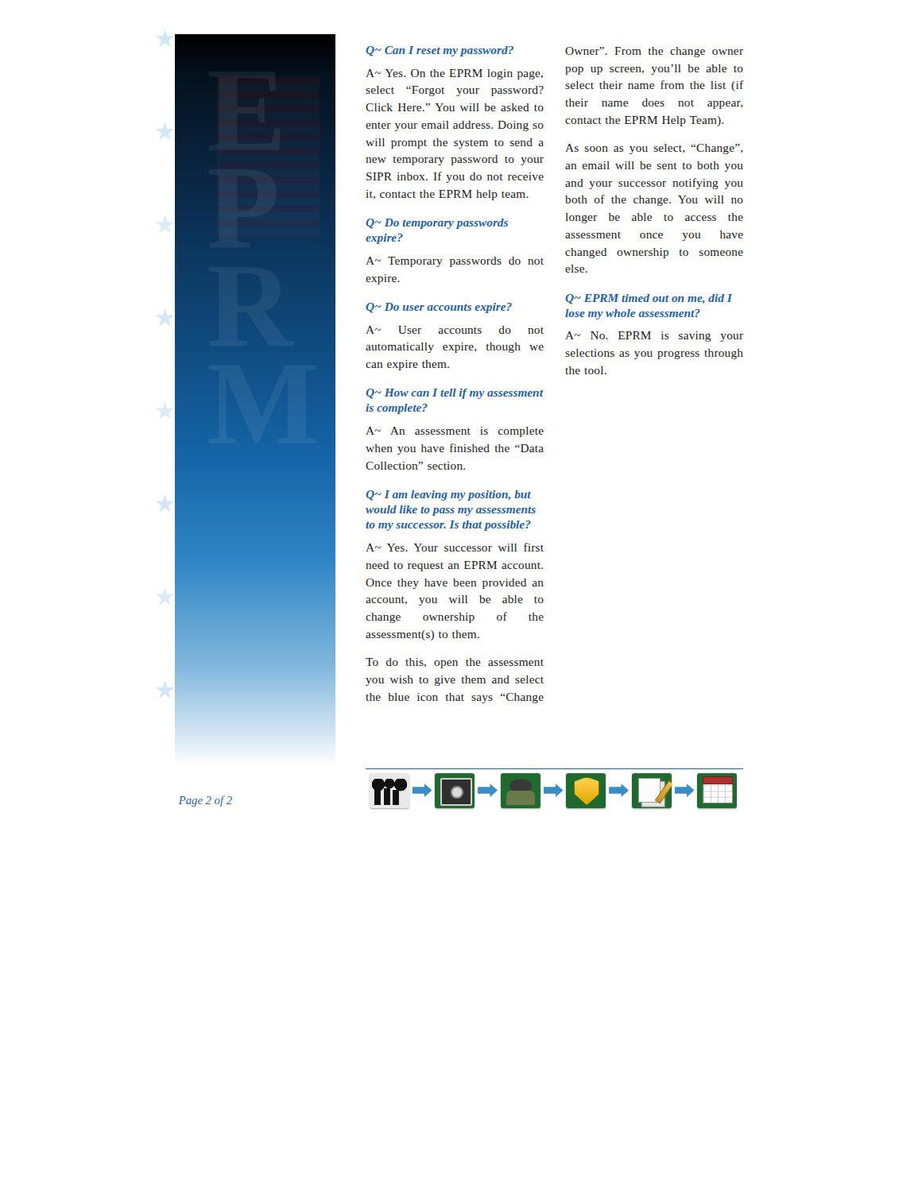E P R M
Q~ Can I reset my password?
A~ Yes. On the EPRM login page, select “Forgot your password? Click Here.” You will be asked to enter your email address. Doing so will prompt the system to send a new temporary password to your SIPR inbox. If you do not receive it, contact the EPRM help team.
Q~ Do temporary passwords expire?
A~ Temporary passwords do not expire.
Q~ Do user accounts expire?
A~ User accounts do not automatically expire, though we can expire them.
Q~ How can I tell if my assessment is complete?
A~ An assessment is complete when you have finished the “Data Collection” section.
Q~ I am leaving my position, but would like to pass my assessments to my successor. Is that possible?
A~ Yes. Your successor will first need to request an EPRM account. Once they have been provided an account, you will be able to change ownership of the assessment(s) to them.
To do this, open the assessment you wish to give them and select the blue icon that says “Change Owner”. From the change owner pop up screen, you’ll be able to select their name from the list (if their name does not appear, contact the EPRM Help Team).
As soon as you select, “Change”, an email will be sent to both you and your successor notifying you both of the change. You will no longer be able to access the assessment once you have changed ownership to someone else.
Q~ EPRM timed out on me, did I lose my whole assessment?
A~ No. EPRM is saving your selections as you progress through the tool.
Page 2 of 2